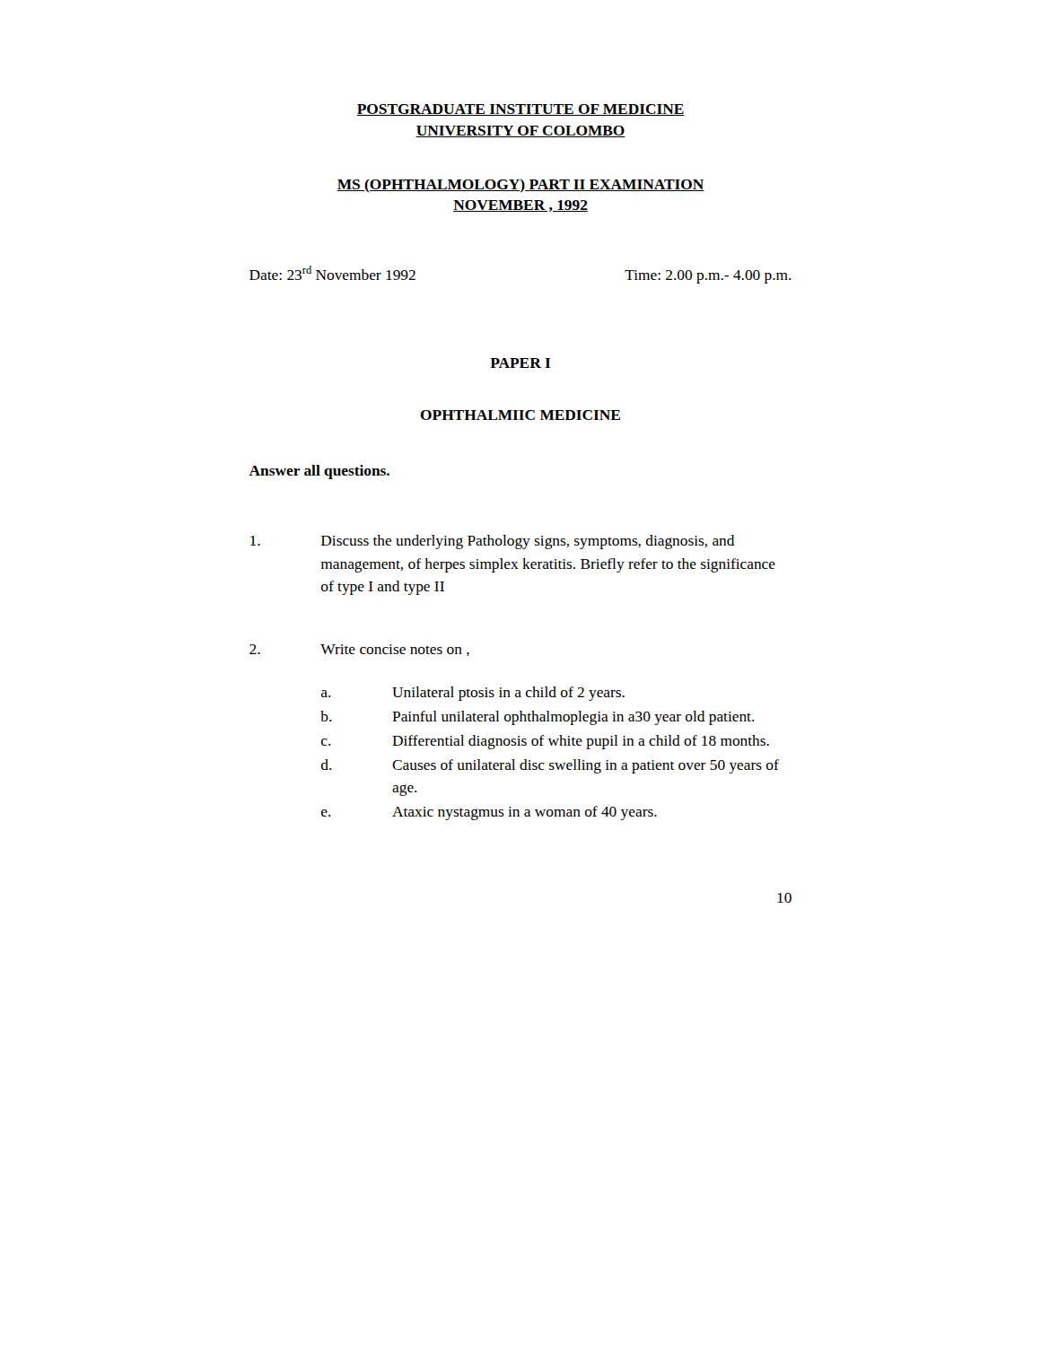POSTGRADUATE INSTITUTE OF MEDICINE
UNIVERSITY OF COLOMBO
MS (OPHTHALMOLOGY) PART II EXAMINATION
NOVEMBER , 1992
Date: 23rd November 1992 Time: 2.00 p.m.- 4.00 p.m.
PAPER I
OPHTHALMIIC MEDICINE
Answer all questions.
1. Discuss the underlying Pathology signs, symptoms, diagnosis, and management, of herpes simplex keratitis. Briefly refer to the significance of type I and type II
2. Write concise notes on ,
a. Unilateral ptosis in a child of 2 years.
b. Painful unilateral ophthalmoplegia in a30 year old patient.
c. Differential diagnosis of white pupil in a child of 18 months.
d. Causes of unilateral disc swelling in a patient over 50 years of age.
e. Ataxic nystagmus in a woman of 40 years.
10